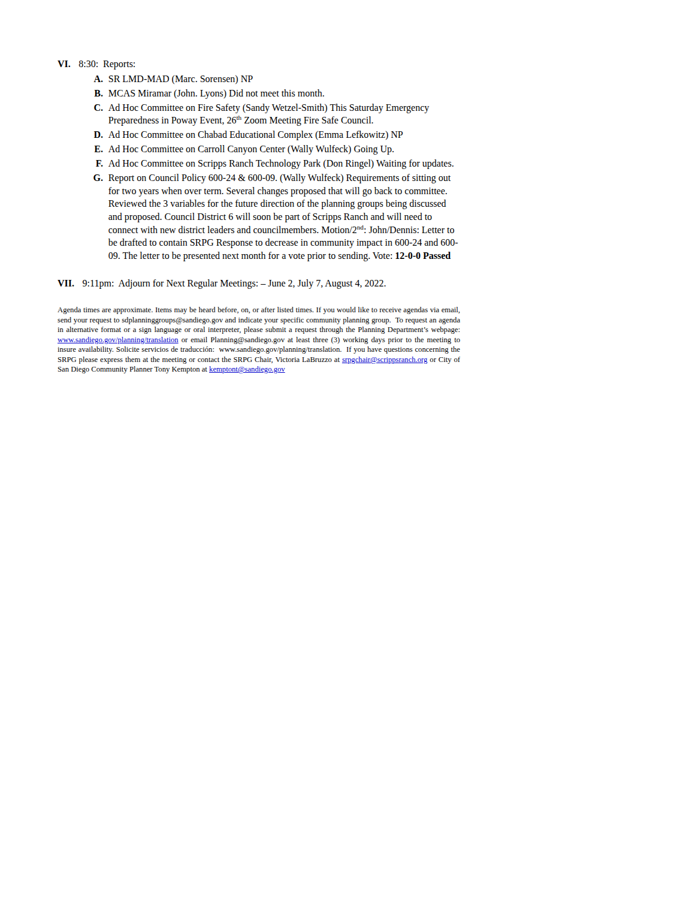VI.
8:30: Reports:
SR LMD-MAD (Marc. Sorensen) NP
MCAS Miramar (John. Lyons) Did not meet this month.
Ad Hoc Committee on Fire Safety (Sandy Wetzel-Smith) This Saturday Emergency Preparedness in Poway Event, 26th Zoom Meeting Fire Safe Council.
Ad Hoc Committee on Chabad Educational Complex (Emma Lefkowitz) NP
Ad Hoc Committee on Carroll Canyon Center (Wally Wulfeck) Going Up.
Ad Hoc Committee on Scripps Ranch Technology Park (Don Ringel) Waiting for updates.
Report on Council Policy 600-24 & 600-09. (Wally Wulfeck) Requirements of sitting out for two years when over term. Several changes proposed that will go back to committee.
Reviewed the 3 variables for the future direction of the planning groups being discussed and proposed. Council District 6 will soon be part of Scripps Ranch and will need to connect with new district leaders and councilmembers. Motion/2nd: John/Dennis: Letter to be drafted to contain SRPG Response to decrease in community impact in 600-24 and 600-09. The letter to be presented next month for a vote prior to sending. Vote: 12-0-0 Passed
VII.
9:11pm: Adjourn for Next Regular Meetings: – June 2, July 7, August 4, 2022.
Agenda times are approximate. Items may be heard before, on, or after listed times. If you would like to receive agendas via email, send your request to sdplanninggroups@sandiego.gov and indicate your specific community planning group. To request an agenda in alternative format or a sign language or oral interpreter, please submit a request through the Planning Department’s webpage: www.sandiego.gov/planning/translation or email Planning@sandiego.gov at least three (3) working days prior to the meeting to insure availability. Solicite servicios de traducción: www.sandiego.gov/planning/translation. If you have questions concerning the SRPG please express them at the meeting or contact the SRPG Chair, Victoria LaBruzzo at srpgchair@scrippsranch.org or City of San Diego Community Planner Tony Kempton at kemptont@sandiego.gov